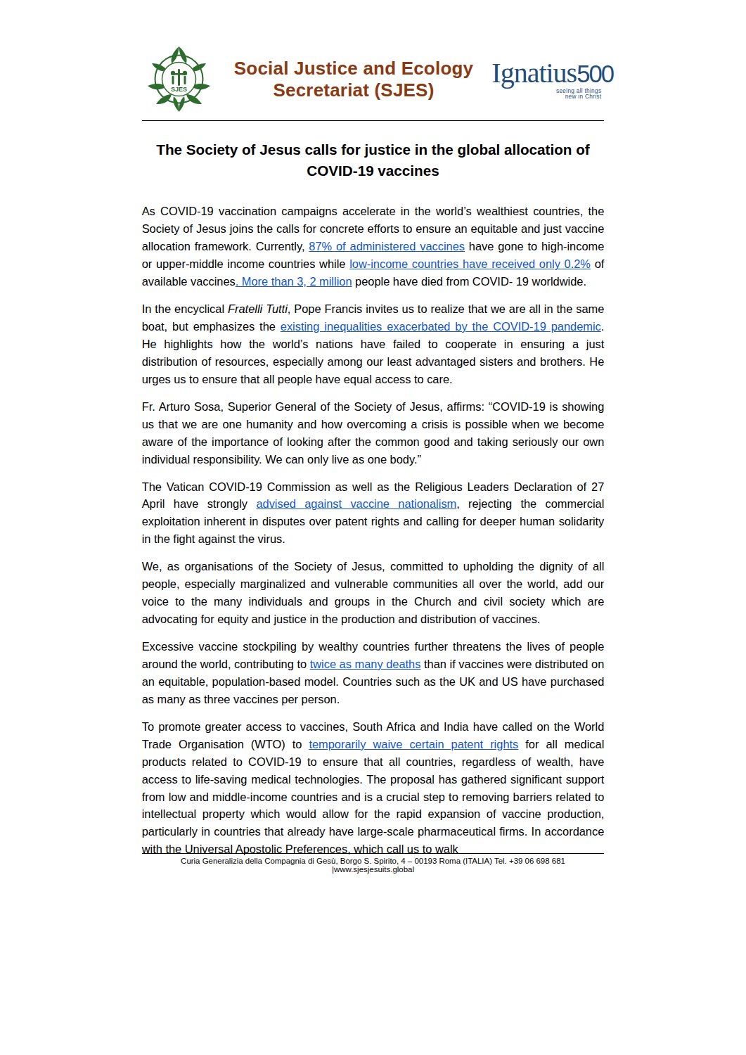SJES
Social Justice and Ecology Secretariat (SJES)
Ignatius500
seeing all things
new in Christ
The Society of Jesus calls for justice in the global allocation of
COVID-19 vaccines
As COVID-19 vaccination campaigns accelerate in the world’s wealthiest countries, the Society of Jesus joins the calls for concrete efforts to ensure an equitable and just vaccine allocation framework. Currently, 87% of administered vaccines have gone to high-income or upper-middle income countries while low-income countries have received only 0.2% of available vaccines. More than 3, 2 million people have died from COVID- 19 worldwide.
In the encyclical Fratelli Tutti, Pope Francis invites us to realize that we are all in the same boat, but emphasizes the existing inequalities exacerbated by the COVID-19 pandemic. He highlights how the world’s nations have failed to cooperate in ensuring a just distribution of resources, especially among our least advantaged sisters and brothers. He urges us to ensure that all people have equal access to care.
Fr. Arturo Sosa, Superior General of the Society of Jesus, affirms: “COVID-19 is showing us that we are one humanity and how overcoming a crisis is possible when we become aware of the importance of looking after the common good and taking seriously our own individual responsibility. We can only live as one body.”
The Vatican COVID-19 Commission as well as the Religious Leaders Declaration of 27 April have strongly advised against vaccine nationalism, rejecting the commercial exploitation inherent in disputes over patent rights and calling for deeper human solidarity in the fight against the virus.
We, as organisations of the Society of Jesus, committed to upholding the dignity of all people, especially marginalized and vulnerable communities all over the world, add our voice to the many individuals and groups in the Church and civil society which are advocating for equity and justice in the production and distribution of vaccines.
Excessive vaccine stockpiling by wealthy countries further threatens the lives of people around the world, contributing to twice as many deaths than if vaccines were distributed on an equitable, population-based model. Countries such as the UK and US have purchased as many as three vaccines per person.
To promote greater access to vaccines, South Africa and India have called on the World Trade Organisation (WTO) to temporarily waive certain patent rights for all medical products related to COVID-19 to ensure that all countries, regardless of wealth, have access to life-saving medical technologies. The proposal has gathered significant support from low and middle-income countries and is a crucial step to removing barriers related to intellectual property which would allow for the rapid expansion of vaccine production, particularly in countries that already have large-scale pharmaceutical firms. In accordance with the Universal Apostolic Preferences, which call us to walk
Curia Generalizia della Compagnia di Gesù, Borgo S. Spirito, 4 – 00193 Roma (ITALIA) Tel. +39 06 698 681 |www.sjesjesuits.global